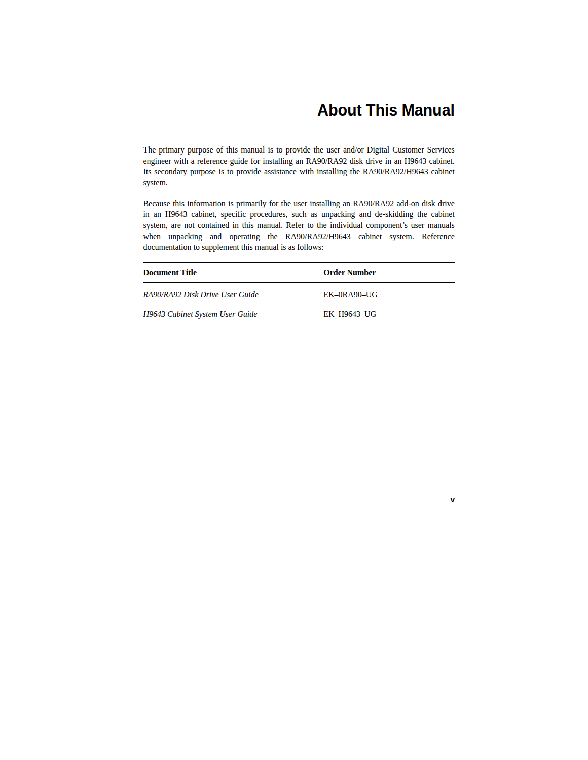About This Manual
The primary purpose of this manual is to provide the user and/or Digital Customer Services engineer with a reference guide for installing an RA90/RA92 disk drive in an H9643 cabinet. Its secondary purpose is to provide assistance with installing the RA90/RA92/H9643 cabinet system.
Because this information is primarily for the user installing an RA90/RA92 add-on disk drive in an H9643 cabinet, specific procedures, such as unpacking and de-skidding the cabinet system, are not contained in this manual. Refer to the individual component’s user manuals when unpacking and operating the RA90/RA92/H9643 cabinet system. Reference documentation to supplement this manual is as follows:
| Document Title | Order Number |
| --- | --- |
| RA90/RA92 Disk Drive User Guide | EK–0RA90–UG |
| H9643 Cabinet System User Guide | EK–H9643–UG |
v